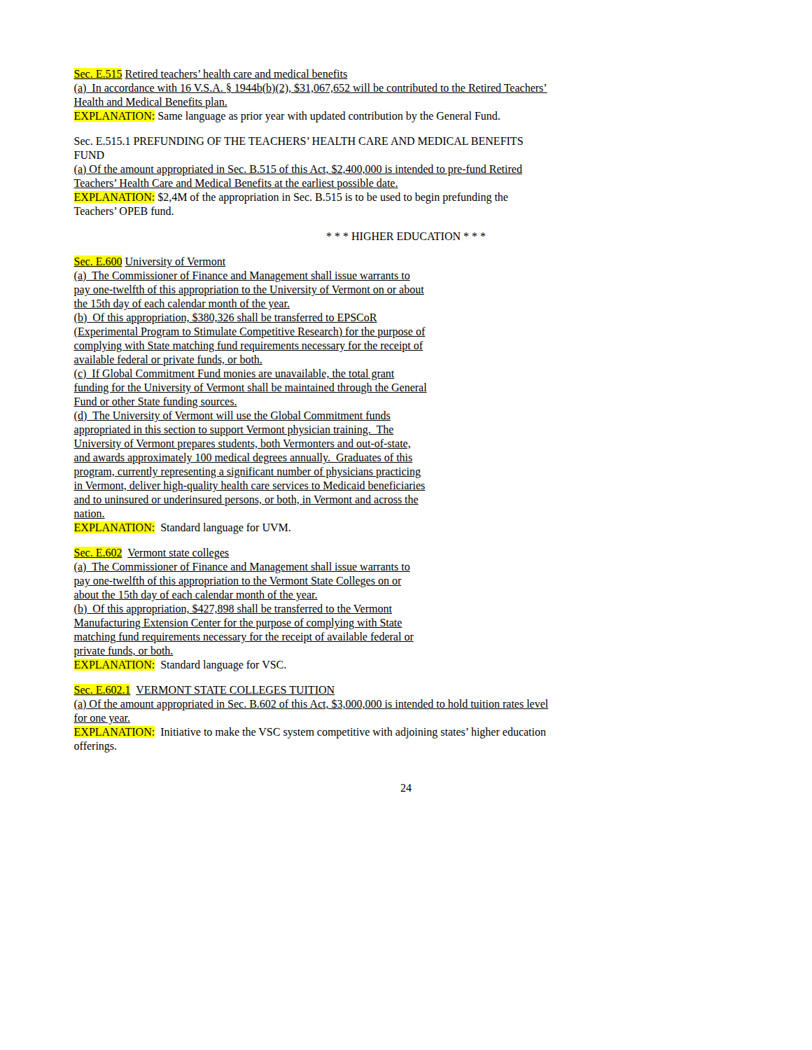Sec. E.515 Retired teachers’ health care and medical benefits
(a) In accordance with 16 V.S.A. § 1944b(b)(2), $31,067,652 will be contributed to the Retired Teachers’
Health and Medical Benefits plan.
EXPLANATION: Same language as prior year with updated contribution by the General Fund.
Sec. E.515.1 PREFUNDING OF THE TEACHERS’ HEALTH CARE AND MEDICAL BENEFITS
FUND
(a) Of the amount appropriated in Sec. B.515 of this Act, $2,400,000 is intended to pre-fund Retired
Teachers’ Health Care and Medical Benefits at the earliest possible date.
EXPLANATION: $2,4M of the appropriation in Sec. B.515 is to be used to begin prefunding the
Teachers’ OPEB fund.
* * * HIGHER EDUCATION * * *
Sec. E.600 University of Vermont
(a) The Commissioner of Finance and Management shall issue warrants to
pay one-twelfth of this appropriation to the University of Vermont on or about
the 15th day of each calendar month of the year.
(b) Of this appropriation, $380,326 shall be transferred to EPSCoR
(Experimental Program to Stimulate Competitive Research) for the purpose of
complying with State matching fund requirements necessary for the receipt of
available federal or private funds, or both.
(c) If Global Commitment Fund monies are unavailable, the total grant
funding for the University of Vermont shall be maintained through the General
Fund or other State funding sources.
(d) The University of Vermont will use the Global Commitment funds
appropriated in this section to support Vermont physician training. The
University of Vermont prepares students, both Vermonters and out-of-state,
and awards approximately 100 medical degrees annually. Graduates of this
program, currently representing a significant number of physicians practicing
in Vermont, deliver high-quality health care services to Medicaid beneficiaries
and to uninsured or underinsured persons, or both, in Vermont and across the
nation.
EXPLANATION: Standard language for UVM.
Sec. E.602 Vermont state colleges
(a) The Commissioner of Finance and Management shall issue warrants to
pay one-twelfth of this appropriation to the Vermont State Colleges on or
about the 15th day of each calendar month of the year.
(b) Of this appropriation, $427,898 shall be transferred to the Vermont
Manufacturing Extension Center for the purpose of complying with State
matching fund requirements necessary for the receipt of available federal or
private funds, or both.
EXPLANATION: Standard language for VSC.
Sec. E.602.1 VERMONT STATE COLLEGES TUITION
(a) Of the amount appropriated in Sec. B.602 of this Act, $3,000,000 is intended to hold tuition rates level
for one year.
EXPLANATION: Initiative to make the VSC system competitive with adjoining states’ higher education
offerings.
24